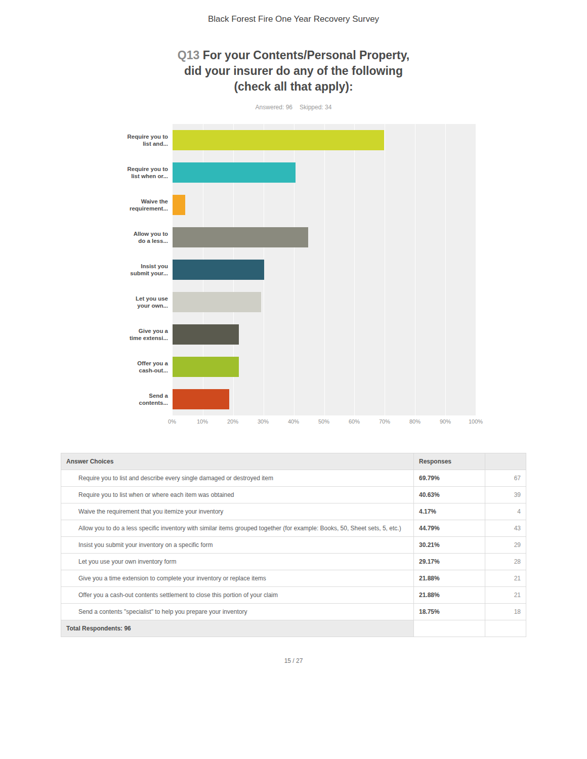Black Forest Fire One Year Recovery Survey
Q13 For your Contents/Personal Property,
did your insurer do any of the following
(check all that apply):
Answered: 96 Skipped: 34
Require you to
list and...
Require you to
list when or...
Waive the
requirement...
Allow you to
do a less...
Insist you
submit your...
Let you use
your own...
Give you a
time extensi...
Offer you a
cash-out...
Send a
contents...
0% 10% 20% 30% 40% 50% 60% 70% 80% 90% 100%
| Answer Choices | Responses | |
| --- | --- | --- |
| Require you to list and describe every single damaged or destroyed item | 69.79% | 67 |
| Require you to list when or where each item was obtained | 40.63% | 39 |
| Waive the requirement that you itemize your inventory | 4.17% | 4 |
| Allow you to do a less specific inventory with similar items grouped together (for example: Books, 50, Sheet sets, 5, etc.) | 44.79% | 43 |
| Insist you submit your inventory on a specific form | 30.21% | 29 |
| Let you use your own inventory form | 29.17% | 28 |
| Give you a time extension to complete your inventory or replace items | 21.88% | 21 |
| Offer you a cash-out contents settlement to close this portion of your claim | 21.88% | 21 |
| Send a contents "specialist" to help you prepare your inventory | 18.75% | 18 |
| Total Respondents: 96 | | |
15 / 27